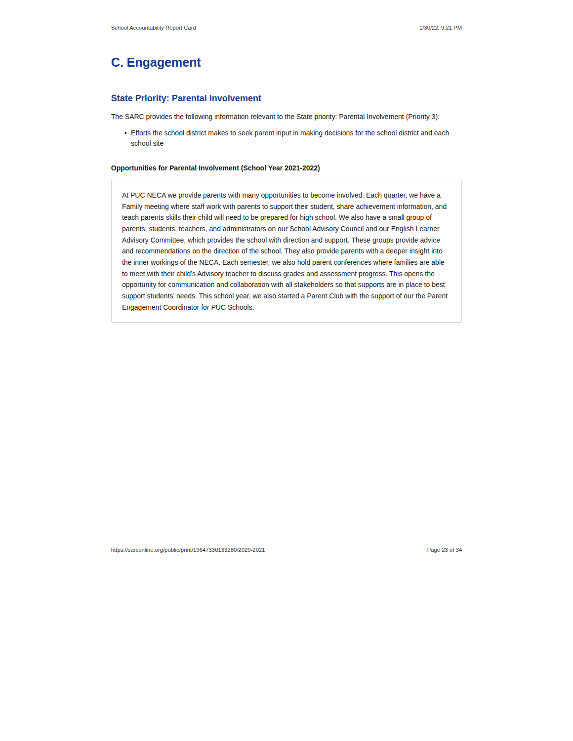School Accountability Report Card 1/30/22, 9:21 PM
C. Engagement
State Priority: Parental Involvement
The SARC provides the following information relevant to the State priority: Parental Involvement (Priority 3):
Efforts the school district makes to seek parent input in making decisions for the school district and each school site
Opportunities for Parental Involvement (School Year 2021-2022)
At PUC NECA we provide parents with many opportunities to become involved. Each quarter, we have a Family meeting where staff work with parents to support their student, share achievement information, and teach parents skills their child will need to be prepared for high school. We also have a small group of parents, students, teachers, and administrators on our School Advisory Council and our English Learner Advisory Committee, which provides the school with direction and support. These groups provide advice and recommendations on the direction of the school. They also provide parents with a deeper insight into the inner workings of the NECA. Each semester, we also hold parent conferences where families are able to meet with their child’s Advisory teacher to discuss grades and assessment progress. This opens the opportunity for communication and collaboration with all stakeholders so that supports are in place to best support students’ needs. This school year, we also started a Parent Club with the support of our the Parent Engagement Coordinator for PUC Schools.
https://sarconline.org/public/print/19647330133280/2020-2021 Page 23 of 34